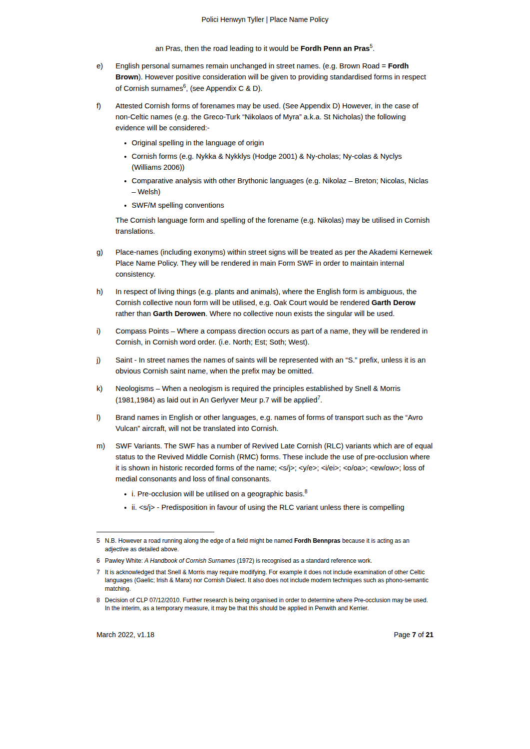Polici Henwyn Tyller | Place Name Policy
an Pras, then the road leading to it would be Fordh Penn an Pras5.
e) English personal surnames remain unchanged in street names. (e.g. Brown Road = Fordh Brown). However positive consideration will be given to providing standardised forms in respect of Cornish surnames6, (see Appendix C & D).
f) Attested Cornish forms of forenames may be used. (See Appendix D) However, in the case of non-Celtic names (e.g. the Greco-Turk “Nikolaos of Myra” a.k.a. St Nicholas) the following evidence will be considered:-
Original spelling in the language of origin
Cornish forms (e.g. Nykka & Nykklys (Hodge 2001) & Ny-cholas; Ny-colas & Nyclys (Williams 2006))
Comparative analysis with other Brythonic languages (e.g. Nikolaz – Breton; Nicolas, Niclas – Welsh)
SWF/M spelling conventions
The Cornish language form and spelling of the forename (e.g. Nikolas) may be utilised in Cornish translations.
g) Place-names (including exonyms) within street signs will be treated as per the Akademi Kernewek Place Name Policy. They will be rendered in main Form SWF in order to maintain internal consistency.
h) In respect of living things (e.g. plants and animals), where the English form is ambiguous, the Cornish collective noun form will be utilised, e.g. Oak Court would be rendered Garth Derow rather than Garth Derowen. Where no collective noun exists the singular will be used.
i) Compass Points – Where a compass direction occurs as part of a name, they will be rendered in Cornish, in Cornish word order. (i.e. North; Est; Soth; West).
j) Saint - In street names the names of saints will be represented with an “S.” prefix, unless it is an obvious Cornish saint name, when the prefix may be omitted.
k) Neologisms – When a neologism is required the principles established by Snell & Morris (1981,1984) as laid out in An Gerlyver Meur p.7 will be applied7.
l) Brand names in English or other languages, e.g. names of forms of transport such as the “Avro Vulcan” aircraft, will not be translated into Cornish.
m) SWF Variants. The SWF has a number of Revived Late Cornish (RLC) variants which are of equal status to the Revived Middle Cornish (RMC) forms. These include the use of pre-occlusion where it is shown in historic recorded forms of the name; <s/j>; <y/e>; <i/ei>; <o/oa>; <ew/ow>; loss of medial consonants and loss of final consonants.
i. Pre-occlusion will be utilised on a geographic basis.8
ii. <s/j> - Predisposition in favour of using the RLC variant unless there is compelling
5 N.B. However a road running along the edge of a field might be named Fordh Bennpras because it is acting as an adjective as detailed above.
6 Pawley White: A Handbook of Cornish Surnames (1972) is recognised as a standard reference work.
7 It is acknowledged that Snell & Morris may require modifying. For example it does not include examination of other Celtic languages (Gaelic; Irish & Manx) nor Cornish Dialect. It also does not include modern techniques such as phono-semantic matching.
8 Decision of CLP 07/12/2010. Further research is being organised in order to determine where Pre-occlusion may be used. In the interim, as a temporary measure, it may be that this should be applied in Penwith and Kerrier.
March 2022, v1.18 Page 7 of 21